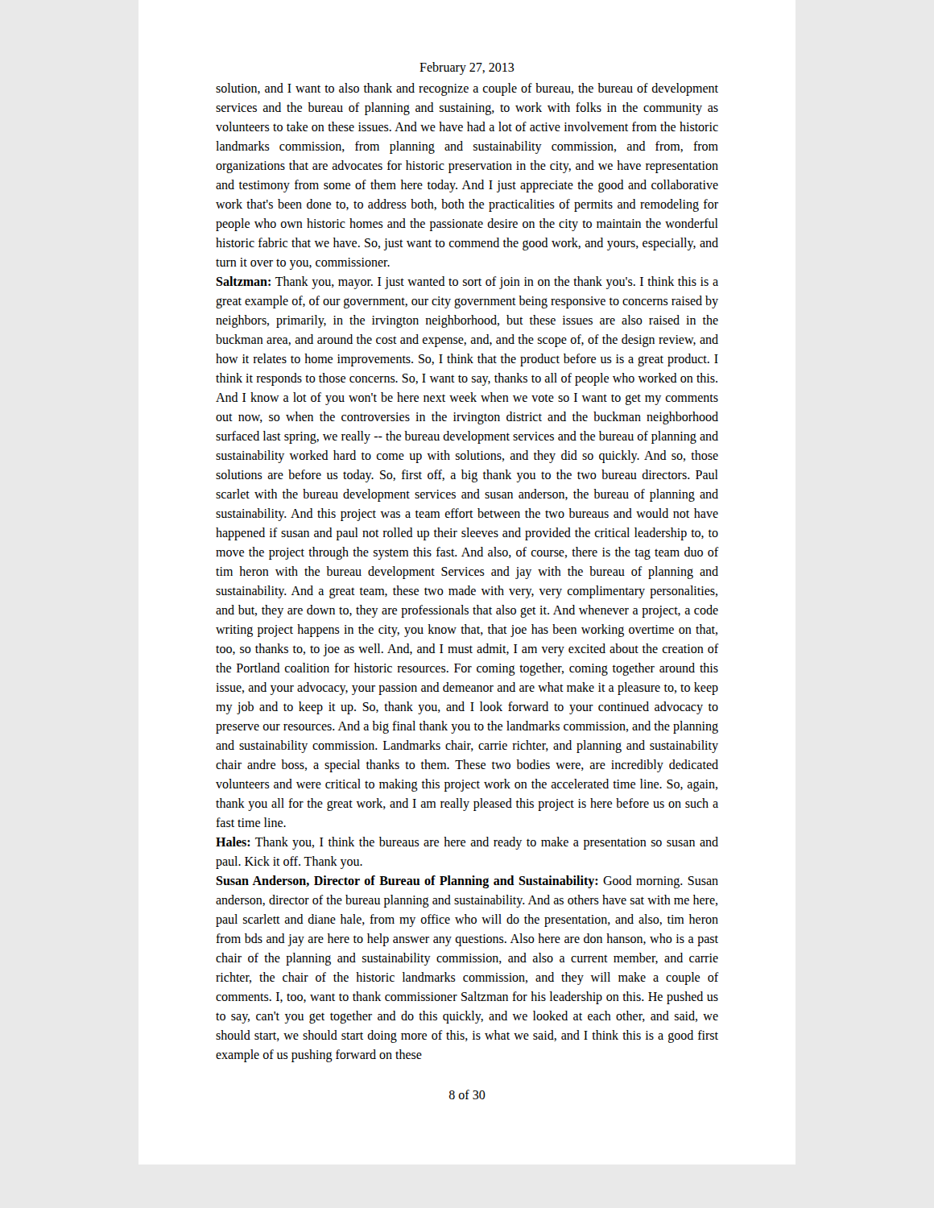February 27, 2013
solution, and I want to also thank and recognize a couple of bureau, the bureau of development services and the bureau of planning and sustaining, to work with folks in the community as volunteers to take on these issues. And we have had a lot of active involvement from the historic landmarks commission, from planning and sustainability commission, and from, from organizations that are advocates for historic preservation in the city, and we have representation and testimony from some of them here today. And I just appreciate the good and collaborative work that's been done to, to address both, both the practicalities of permits and remodeling for people who own historic homes and the passionate desire on the city to maintain the wonderful historic fabric that we have. So, just want to commend the good work, and yours, especially, and turn it over to you, commissioner.
Saltzman: Thank you, mayor. I just wanted to sort of join in on the thank you's. I think this is a great example of, of our government, our city government being responsive to concerns raised by neighbors, primarily, in the irvington neighborhood, but these issues are also raised in the buckman area, and around the cost and expense, and, and the scope of, of the design review, and how it relates to home improvements. So, I think that the product before us is a great product. I think it responds to those concerns. So, I want to say, thanks to all of people who worked on this. And I know a lot of you won't be here next week when we vote so I want to get my comments out now, so when the controversies in the irvington district and the buckman neighborhood surfaced last spring, we really -- the bureau development services and the bureau of planning and sustainability worked hard to come up with solutions, and they did so quickly. And so, those solutions are before us today. So, first off, a big thank you to the two bureau directors. Paul scarlet with the bureau development services and susan anderson, the bureau of planning and sustainability. And this project was a team effort between the two bureaus and would not have happened if susan and paul not rolled up their sleeves and provided the critical leadership to, to move the project through the system this fast. And also, of course, there is the tag team duo of tim heron with the bureau development Services and jay with the bureau of planning and sustainability. And a great team, these two made with very, very complimentary personalities, and but, they are down to, they are professionals that also get it. And whenever a project, a code writing project happens in the city, you know that, that joe has been working overtime on that, too, so thanks to, to joe as well. And, and I must admit, I am very excited about the creation of the Portland coalition for historic resources. For coming together, coming together around this issue, and your advocacy, your passion and demeanor and are what make it a pleasure to, to keep my job and to keep it up. So, thank you, and I look forward to your continued advocacy to preserve our resources. And a big final thank you to the landmarks commission, and the planning and sustainability commission. Landmarks chair, carrie richter, and planning and sustainability chair andre boss, a special thanks to them. These two bodies were, are incredibly dedicated volunteers and were critical to making this project work on the accelerated time line. So, again, thank you all for the great work, and I am really pleased this project is here before us on such a fast time line.
Hales: Thank you, I think the bureaus are here and ready to make a presentation so susan and paul. Kick it off. Thank you.
Susan Anderson, Director of Bureau of Planning and Sustainability: Good morning. Susan anderson, director of the bureau planning and sustainability. And as others have sat with me here, paul scarlett and diane hale, from my office who will do the presentation, and also, tim heron from bds and jay are here to help answer any questions. Also here are don hanson, who is a past chair of the planning and sustainability commission, and also a current member, and carrie richter, the chair of the historic landmarks commission, and they will make a couple of comments. I, too, want to thank commissioner Saltzman for his leadership on this. He pushed us to say, can't you get together and do this quickly, and we looked at each other, and said, we should start, we should start doing more of this, is what we said, and I think this is a good first example of us pushing forward on these
8 of 30